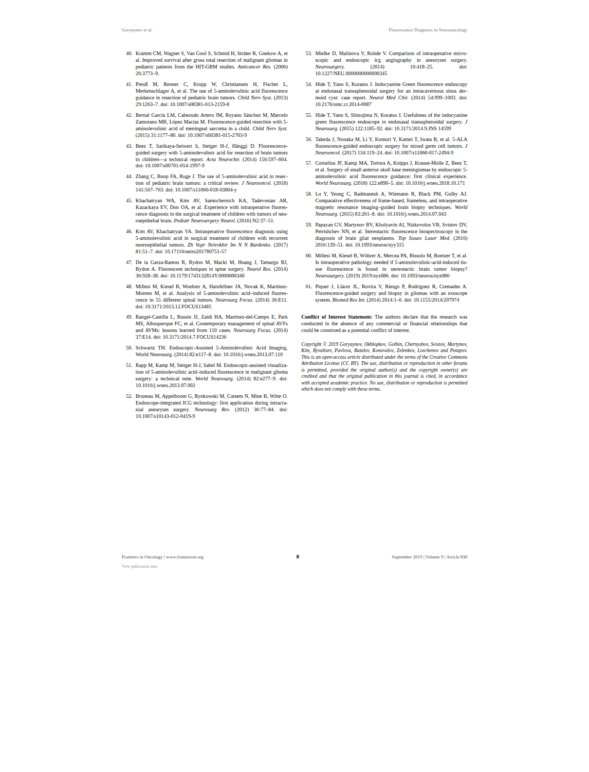Goryaynov et al.
Fluorescence Diagnosis in Neurooncology
40. Kramm CM, Wagner S, Van Gool S, Schmid H, Sträter R, Gnekow A, et al. Improved survival after gross total resection of malignant gliomas in pediatric patients from the HIT-GBM studies. Anticancer Res. (2006) 26:3773–9.
41. Preuß M, Renner C, Krupp W, Christiansen H, Fischer L, Merkenschlager A, et al. The use of 5-aminolevulinic acid fluorescence guidance in resection of pediatric brain tumors. Child Nerv Syst. (2013) 29:1263–7. doi: 10.1007/s00381-013-2159-8
42. Bernal García LM, Cabezudo Artero JM, Royano Sánchez M, Marcelo Zamorano MB, López Macías M. Fluorescence-guided resection with 5-aminolevulinic acid of meningeal sarcoma in a child. Child Nerv Syst. (2015) 31:1177–80. doi: 10.1007/s00381-015-2703-9
43. Beez T, Sarikaya-Seiwert S, Steiger H-J, Hänggi D. Fluorescence-guided surgery with 5-aminolevulinic acid for resection of brain tumors in children—a technical report. Acta Neurochir. (2014) 156:597–604. doi: 10.1007/s00701-014-1997-9
44. Zhang C, Boop FA, Ruge J. The use of 5-aminolevulinic acid in resection of pediatric brain tumors: a critical review. J Neurooncol. (2018) 141:567–763. doi: 10.1007/s11060-018-03004-y
45. Khachatryan WA, Kim AV, Samochernich KA, Tadevosian AR, Kazackaya EV, Don OA, et al. Experience with intraoperative fluorescence diagnosis in the surgical treatment of children with tumors of neuroepithelial brain. Pediatr Neurosergery Neurol. (2016) N2:37–51.
46. Kim AV, Khachatryan VA. Intraoperative fluorescence diagnosis using 5-aminolevulinic acid in surgical treatment of children with recurrent neuroepithelial tumors. Zh Vopr Neirokhir Im N N Burdenko. (2017) 81:51–7. doi: 10.17116/neiro201780751-57
47. De la Garza-Ramos R, Bydon M, Macki M, Huang J, Tamargo RJ, Bydon A. Fluorescent techniques in spine surgery. Neurol Res. (2014) 36:928–38. doi: 10.1179/1743132814Y.0000000340
48. Millesi M, Kiesel B, Woehrer A, Hainfellner JA, Novak K, Martínez-Moreno M, et al. Analysis of 5-aminolevulinic acid–induced fluorescence in 55 different spinal tumors. Neurosurg Focus. (2014) 36:E11. doi: 10.3171/2013.12.FOCUS13485
49. Rangel-Castilla L, Russin JJ, Zaidi HA, Martinez-del-Campo E, Park MS, Albuquerque FC, et al. Contemporary management of spinal AVFs and AVMs: lessons learned from 110 cases. Neurosurg Focus. (2014) 37:E14. doi: 10.3171/2014.7.FOCUS14236
50. Schwartz TH. Endoscopic-Assisted 5-Aminolevulinic Acid Imaging. World Neurosurg. (2014) 82:e117–8. doi: 10.1016/j.wneu.2013.07.110
51. Rapp M, Kamp M, Steiger H-J, Sabel M. Endoscopic-assisted visualization of 5-aminolevulinic acid–induced fluorescence in malignant glioma surgery: a technical note. World Neurosurg. (2014) 82:e277–9. doi: 10.1016/j.wneu.2013.07.002
52. Bruneau M, Appelboom G, Rynkowski M, Cutsem N, Mine B, Witte O. Endoscope-integrated ICG technology: first application during intracranial aneurysm surgery. Neurosurg Rev. (2012) 36:77–84. doi: 10.1007/s10143-012-0419-9
53. Mielke D, Malinova V, Rohde V. Comparison of intraoperative microscopic and endoscopic icg angiography in aneurysm surgery. Neurosurgery. (2014) 10:418–25. doi: 10.1227/NEU.0000000000000345
54. Hide T, Yano S, Kuratsu J. Indocyanine Green fluorescence endoscopy at endonasal transsphenoidal surgery for an intracavernous sinus dermoid cyst: case report. Neurol Med Chir. (2014) 54:999–1003. doi: 10.2176/nmc.cr.2014-0087
55. Hide T, Yano S, Shinojima N, Kuratsu J. Usefulness of the indocyanine green fluorescence endoscope in endonasal transsphenoidal surgery. J Neurosurg. (2015) 122:1185–92. doi: 10.3171/2014.9.JNS 14599
56. Takeda J, Nonaka M, Li Y, Komori Y, Kamei T, Iwata R, et al. 5-ALA fluorescence-guided endoscopic surgery for mixed germ cell tumors. J Neurooncol. (2017) 134:119–24. doi: 10.1007/s11060-017-2494-9
57. Cornelius JF, Kamp MA, Tortora A, Knipps J, Krause-Molle Z, Beez T, et al. Surgery of small anterior skull base meningiomas by endoscopic 5-aminolevulinic acid fluorescence guidance: first clinical experience. World Neurosurg. (2018) 122:e890–5. doi: 10.1016/j.wneu.2018.10.171
58. Lu Y, Yeung C, Radmanesh A, Wiemann R, Black PM, Golby AJ. Comparative effectiveness of frame-based, frameless, and intraoperative magnetic resonance imaging–guided brain biopsy techniques. World Neurosurg. (2015) 83:261–8. doi: 10.1016/j.wneu.2014.07.043
59. Papayan GV, Martynov BV, Kholyavin AI, Nizkovolos VB, Svistov DV, Petrishchev NN, et al. Stereotactic fluorescence biospectroscopy in the diagnosis of brain glial neoplasms. Top Issues Laser Med. (2016) 2016:139–51. doi: 10.1093/neuros/nyy315
60. Millesi M, Kiesel B, Wöhrer A, Mercea PA, Bissolo M, Roetzer T, et al. Is intraoperative pathology needed if 5-aminolevulinic-acid-induced tissue fluorescence is found in stereotactic brain tumor biopsy? Neurosurgery. (2019) 2019:nyz086. doi: 10.1093/neuros/nyz086
61. Piquer J, Llácer JL, Rovira V, Riesgo P, Rodriguez R, Cremades A. Fluorescence-guided surgery and biopsy in gliomas with an exoscope system. Biomed Res Int. (2014) 2014:1–6. doi: 10.1155/2014/207974
Conflict of Interest Statement: The authors declare that the research was conducted in the absence of any commercial or financial relationships that could be construed as a potential conflict of interest.
Copyright © 2019 Goryaynov, Okhlopkov, Golbin, Chernyshov, Svistov, Martynov, Kim, Byvaltsev, Pavlova, Batalov, Konovalov, Zelenkov, Loschenov and Potapov. This is an open-access article distributed under the terms of the Creative Commons Attribution License (CC BY). The use, distribution or reproduction in other forums is permitted, provided the original author(s) and the copyright owner(s) are credited and that the original publication in this journal is cited, in accordance with accepted academic practice. No use, distribution or reproduction is permitted which does not comply with these terms.
Frontiers in Oncology | www.frontiersin.org
8
September 2019 | Volume 9 | Article 830
View publication stats